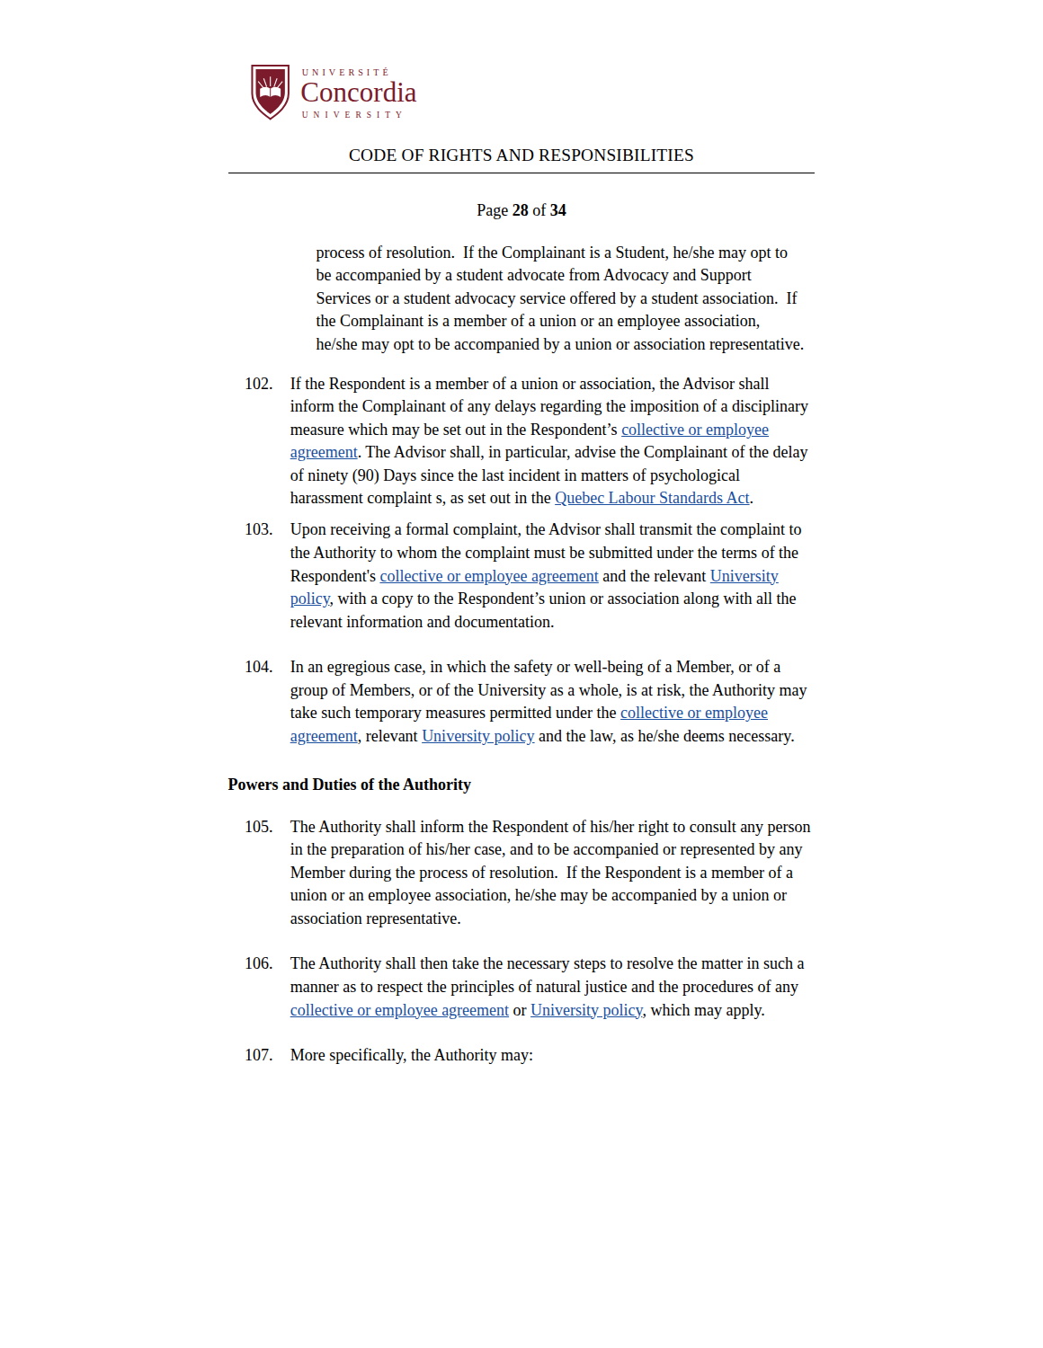UNIVERSITÉ Concordia UNIVERSITY
CODE OF RIGHTS AND RESPONSIBILITIES
Page 28 of 34
process of resolution. If the Complainant is a Student, he/she may opt to be accompanied by a student advocate from Advocacy and Support Services or a student advocacy service offered by a student association. If the Complainant is a member of a union or an employee association, he/she may opt to be accompanied by a union or association representative.
102. If the Respondent is a member of a union or association, the Advisor shall inform the Complainant of any delays regarding the imposition of a disciplinary measure which may be set out in the Respondent’s collective or employee agreement. The Advisor shall, in particular, advise the Complainant of the delay of ninety (90) Days since the last incident in matters of psychological harassment complaint s, as set out in the Quebec Labour Standards Act.
103. Upon receiving a formal complaint, the Advisor shall transmit the complaint to the Authority to whom the complaint must be submitted under the terms of the Respondent's collective or employee agreement and the relevant University policy, with a copy to the Respondent’s union or association along with all the relevant information and documentation.
104. In an egregious case, in which the safety or well-being of a Member, or of a group of Members, or of the University as a whole, is at risk, the Authority may take such temporary measures permitted under the collective or employee agreement, relevant University policy and the law, as he/she deems necessary.
Powers and Duties of the Authority
105. The Authority shall inform the Respondent of his/her right to consult any person in the preparation of his/her case, and to be accompanied or represented by any Member during the process of resolution. If the Respondent is a member of a union or an employee association, he/she may be accompanied by a union or association representative.
106. The Authority shall then take the necessary steps to resolve the matter in such a manner as to respect the principles of natural justice and the procedures of any collective or employee agreement or University policy, which may apply.
107. More specifically, the Authority may: